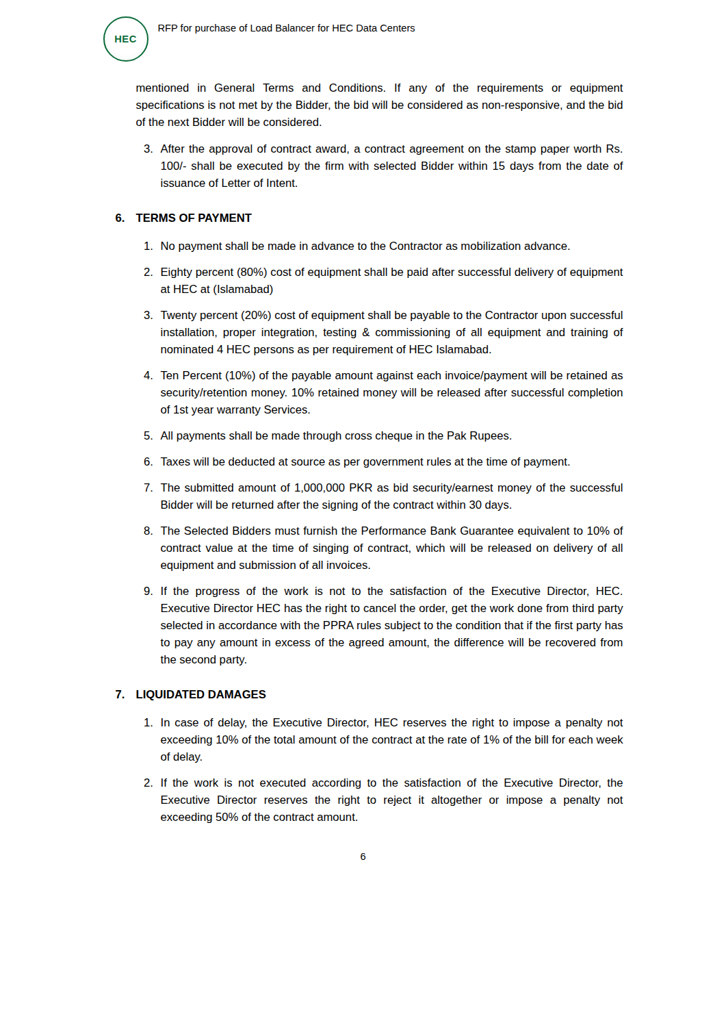HEC
RFP for purchase of Load Balancer for HEC Data Centers
mentioned in General Terms and Conditions. If any of the requirements or equipment specifications is not met by the Bidder, the bid will be considered as non-responsive, and the bid of the next Bidder will be considered.
After the approval of contract award, a contract agreement on the stamp paper worth Rs. 100/- shall be executed by the firm with selected Bidder within 15 days from the date of issuance of Letter of Intent.
6. TERMS OF PAYMENT
No payment shall be made in advance to the Contractor as mobilization advance.
Eighty percent (80%) cost of equipment shall be paid after successful delivery of equipment at HEC at (Islamabad)
Twenty percent (20%) cost of equipment shall be payable to the Contractor upon successful installation, proper integration, testing & commissioning of all equipment and training of nominated 4 HEC persons as per requirement of HEC Islamabad.
Ten Percent (10%) of the payable amount against each invoice/payment will be retained as security/retention money. 10% retained money will be released after successful completion of 1st year warranty Services.
All payments shall be made through cross cheque in the Pak Rupees.
Taxes will be deducted at source as per government rules at the time of payment.
The submitted amount of 1,000,000 PKR as bid security/earnest money of the successful Bidder will be returned after the signing of the contract within 30 days.
The Selected Bidders must furnish the Performance Bank Guarantee equivalent to 10% of contract value at the time of singing of contract, which will be released on delivery of all equipment and submission of all invoices.
If the progress of the work is not to the satisfaction of the Executive Director, HEC. Executive Director HEC has the right to cancel the order, get the work done from third party selected in accordance with the PPRA rules subject to the condition that if the first party has to pay any amount in excess of the agreed amount, the difference will be recovered from the second party.
7. LIQUIDATED DAMAGES
In case of delay, the Executive Director, HEC reserves the right to impose a penalty not exceeding 10% of the total amount of the contract at the rate of 1% of the bill for each week of delay.
If the work is not executed according to the satisfaction of the Executive Director, the Executive Director reserves the right to reject it altogether or impose a penalty not exceeding 50% of the contract amount.
6